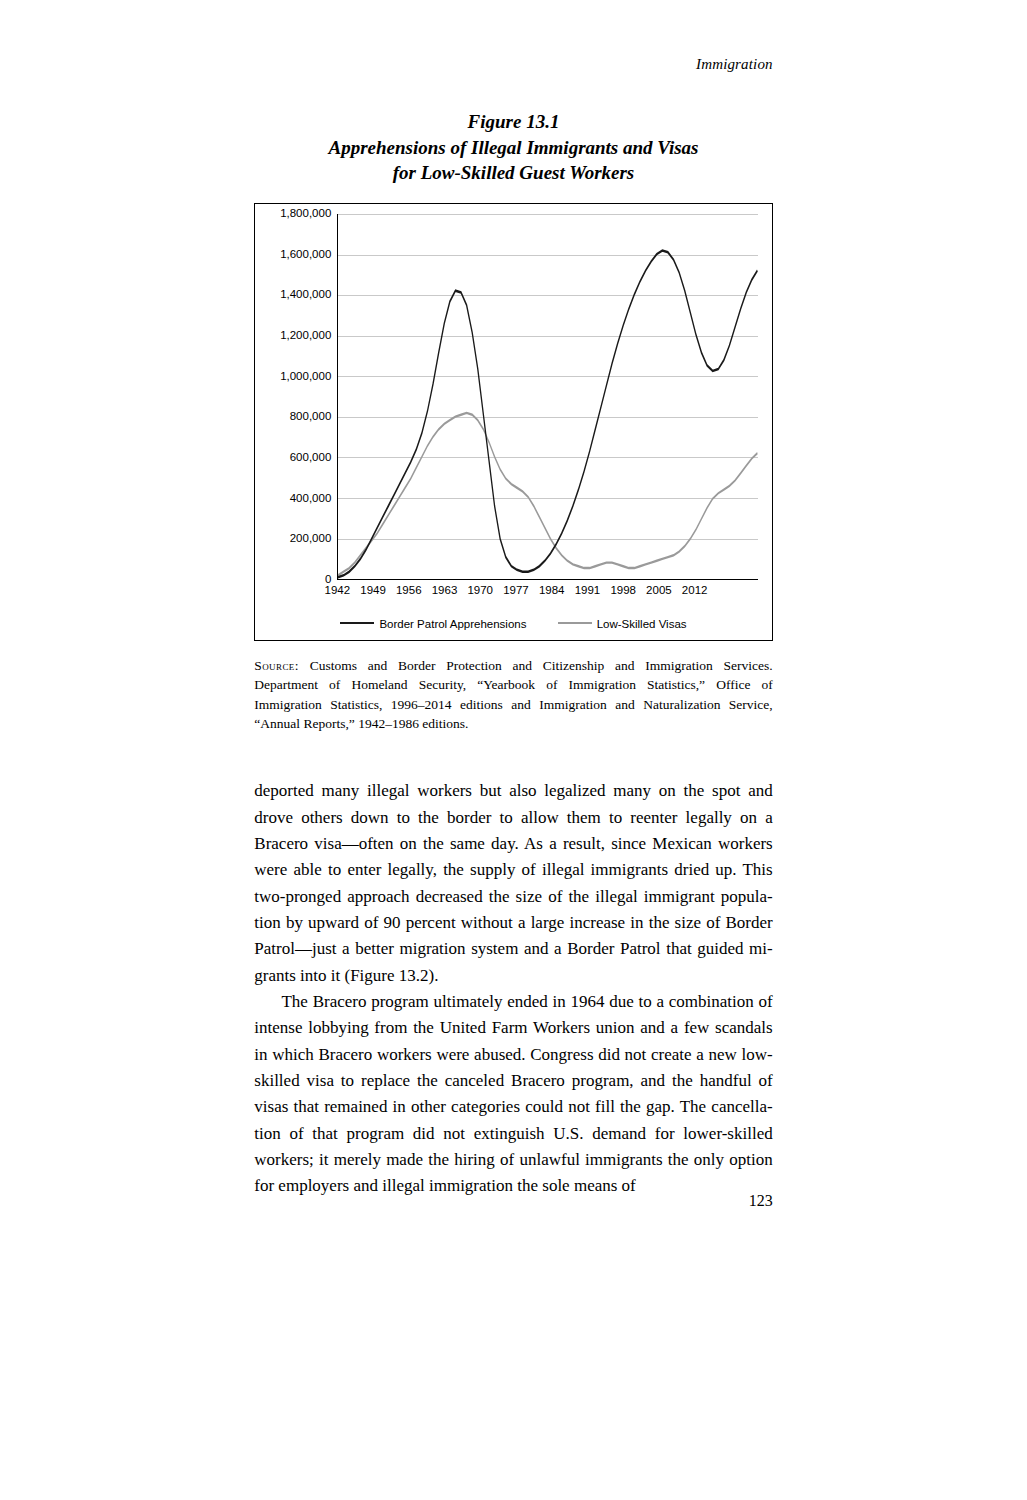Immigration
Figure 13.1
Apprehensions of Illegal Immigrants and Visas
for Low-Skilled Guest Workers
1,800,000 1,600,000 1,400,000 1,200,000 1,000,000 800,000 600,000 400,000 200,000 0
1942 1949 1956 1963 1970 1977 1984 1991 1998 2005 2012
Border Patrol Apprehensions Low-Skilled Visas
Source: Customs and Border Protection and Citizenship and Immigration Services. Department of Homeland Security, “Yearbook of Immigration Statistics,” Office of Immigration Statistics, 1996–2014 editions and Immigration and Naturalization Service, “Annual Reports,” 1942–1986 editions.
deported many illegal workers but also legalized many on the spot and drove others down to the border to allow them to reenter legally on a Bracero visa—often on the same day. As a result, since Mexican workers were able to enter legally, the supply of illegal immigrants dried up. This two-pronged approach decreased the size of the illegal immigrant population by upward of 90 percent without a large increase in the size of Border Patrol—just a better migration system and a Border Patrol that guided migrants into it (Figure 13.2).
The Bracero program ultimately ended in 1964 due to a combination of intense lobbying from the United Farm Workers union and a few scandals in which Bracero workers were abused. Congress did not create a new low-skilled visa to replace the canceled Bracero program, and the handful of visas that remained in other categories could not fill the gap. The cancellation of that program did not extinguish U.S. demand for lower-skilled workers; it merely made the hiring of unlawful immigrants the only option for employers and illegal immigration the sole means of
123